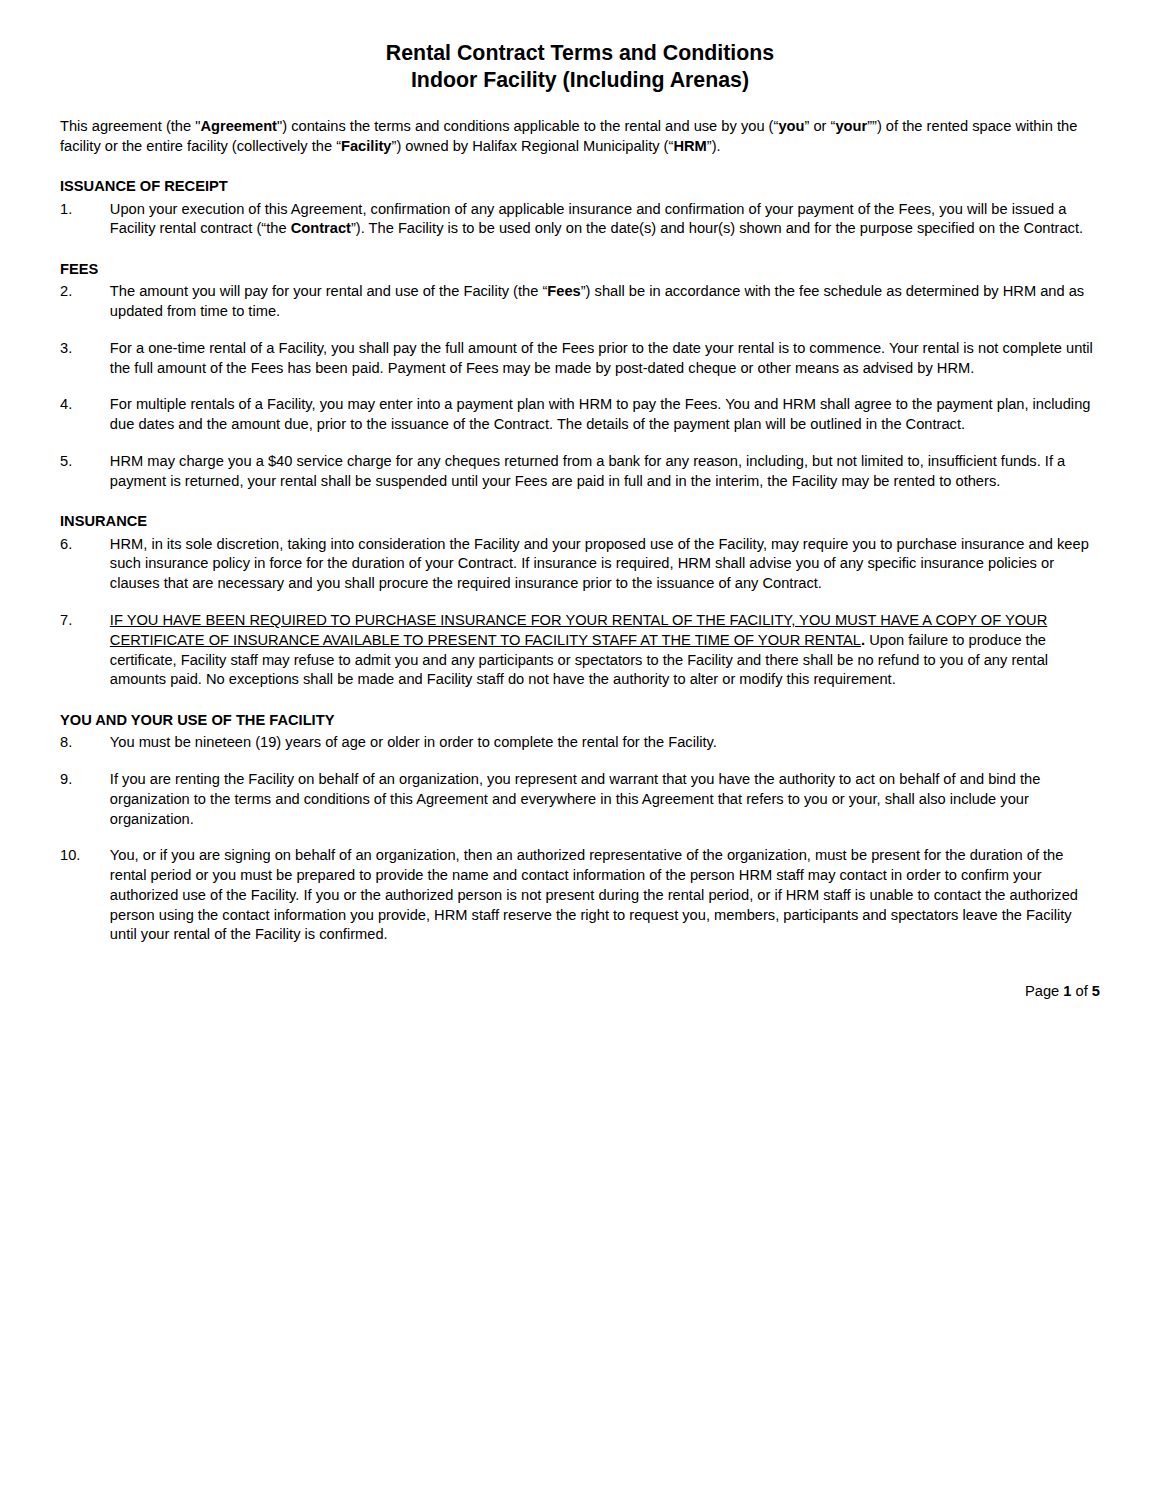Rental Contract Terms and ConditionsIndoor Facility (Including Arenas)
This agreement (the "Agreement") contains the terms and conditions applicable to the rental and use by you (“you” or “your””) of the rented space within the facility or the entire facility (collectively the “Facility”) owned by Halifax Regional Municipality (“HRM”).
Issuance of Receipt
1. Upon your execution of this Agreement, confirmation of any applicable insurance and confirmation of your payment of the Fees, you will be issued a Facility rental contract (“the Contract”). The Facility is to be used only on the date(s) and hour(s) shown and for the purpose specified on the Contract.
Fees
2. The amount you will pay for your rental and use of the Facility (the “Fees”) shall be in accordance with the fee schedule as determined by HRM and as updated from time to time.
3. For a one-time rental of a Facility, you shall pay the full amount of the Fees prior to the date your rental is to commence. Your rental is not complete until the full amount of the Fees has been paid. Payment of Fees may be made by post-dated cheque or other means as advised by HRM.
4. For multiple rentals of a Facility, you may enter into a payment plan with HRM to pay the Fees. You and HRM shall agree to the payment plan, including due dates and the amount due, prior to the issuance of the Contract. The details of the payment plan will be outlined in the Contract.
5. HRM may charge you a $40 service charge for any cheques returned from a bank for any reason, including, but not limited to, insufficient funds. If a payment is returned, your rental shall be suspended until your Fees are paid in full and in the interim, the Facility may be rented to others.
Insurance
6. HRM, in its sole discretion, taking into consideration the Facility and your proposed use of the Facility, may require you to purchase insurance and keep such insurance policy in force for the duration of your Contract. If insurance is required, HRM shall advise you of any specific insurance policies or clauses that are necessary and you shall procure the required insurance prior to the issuance of any Contract.
7. IF YOU HAVE BEEN REQUIRED TO PURCHASE INSURANCE FOR YOUR RENTAL OF THE FACILITY, YOU MUST HAVE A COPY OF YOUR CERTIFICATE OF INSURANCE AVAILABLE TO PRESENT TO FACILITY STAFF AT THE TIME OF YOUR RENTAL. Upon failure to produce the certificate, Facility staff may refuse to admit you and any participants or spectators to the Facility and there shall be no refund to you of any rental amounts paid. No exceptions shall be made and Facility staff do not have the authority to alter or modify this requirement.
You and Your Use of the Facility
8. You must be nineteen (19) years of age or older in order to complete the rental for the Facility.
9. If you are renting the Facility on behalf of an organization, you represent and warrant that you have the authority to act on behalf of and bind the organization to the terms and conditions of this Agreement and everywhere in this Agreement that refers to you or your, shall also include your organization.
10. You, or if you are signing on behalf of an organization, then an authorized representative of the organization, must be present for the duration of the rental period or you must be prepared to provide the name and contact information of the person HRM staff may contact in order to confirm your authorized use of the Facility. If you or the authorized person is not present during the rental period, or if HRM staff is unable to contact the authorized person using the contact information you provide, HRM staff reserve the right to request you, members, participants and spectators leave the Facility until your rental of the Facility is confirmed.
Page 1 of 5